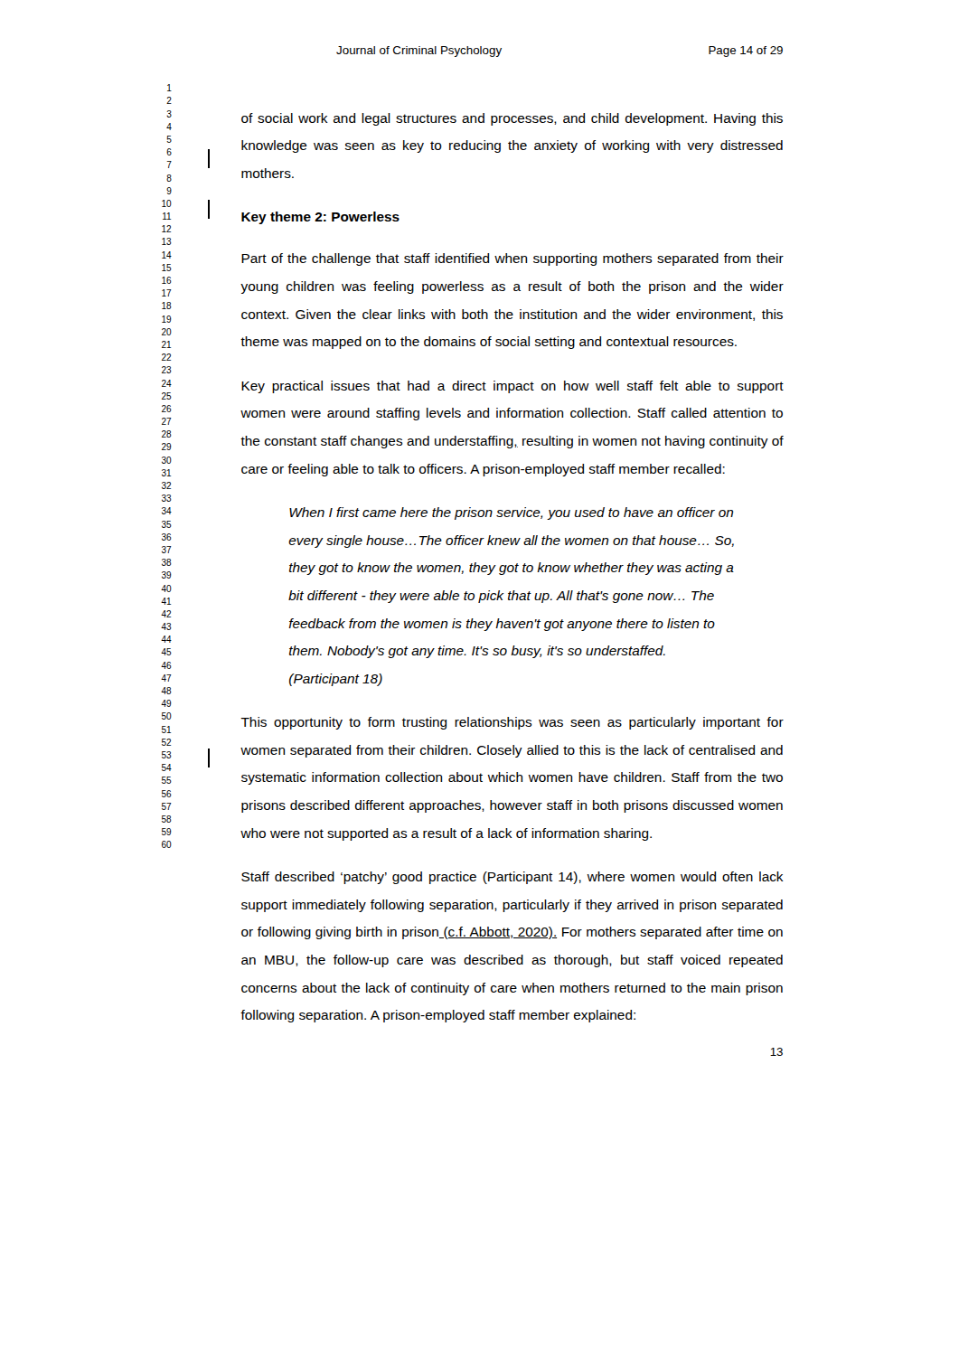Journal of Criminal Psychology Page 14 of 29
1
2
3
4
5
6
7
8
9
10
11
12
13
14
15
16
17
18
19
20
21
22
23
24
25
26
27
28
29
30
31
32
33
34
35
36
37
38
39
40
41
42
43
44
45
46
47
48
49
50
51
52
53
54
55
56
57
58
59
60
of social work and legal structures and processes, and child development. Having this knowledge was seen as key to reducing the anxiety of working with very distressed mothers.
Key theme 2: Powerless
Part of the challenge that staff identified when supporting mothers separated from their young children was feeling powerless as a result of both the prison and the wider context. Given the clear links with both the institution and the wider environment, this theme was mapped on to the domains of social setting and contextual resources.
Key practical issues that had a direct impact on how well staff felt able to support women were around staffing levels and information collection. Staff called attention to the constant staff changes and understaffing, resulting in women not having continuity of care or feeling able to talk to officers. A prison-employed staff member recalled:
When I first came here the prison service, you used to have an officer on every single house…The officer knew all the women on that house… So, they got to know the women, they got to know whether they was acting a bit different - they were able to pick that up. All that's gone now… The feedback from the women is they haven't got anyone there to listen to them. Nobody's got any time. It's so busy, it's so understaffed. (Participant 18)
This opportunity to form trusting relationships was seen as particularly important for women separated from their children. Closely allied to this is the lack of centralised and systematic information collection about which women have children. Staff from the two prisons described different approaches, however staff in both prisons discussed women who were not supported as a result of a lack of information sharing.
Staff described ‘patchy’ good practice (Participant 14), where women would often lack support immediately following separation, particularly if they arrived in prison separated or following giving birth in prison (c.f. Abbott, 2020). For mothers separated after time on an MBU, the follow-up care was described as thorough, but staff voiced repeated concerns about the lack of continuity of care when mothers returned to the main prison following separation. A prison-employed staff member explained:
13